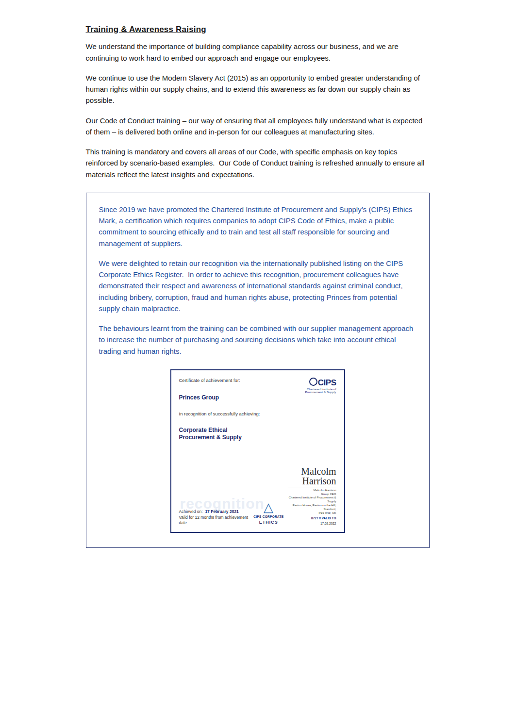Training & Awareness Raising
We understand the importance of building compliance capability across our business, and we are continuing to work hard to embed our approach and engage our employees.
We continue to use the Modern Slavery Act (2015) as an opportunity to embed greater understanding of human rights within our supply chains, and to extend this awareness as far down our supply chain as possible.
Our Code of Conduct training – our way of ensuring that all employees fully understand what is expected of them – is delivered both online and in-person for our colleagues at manufacturing sites.
This training is mandatory and covers all areas of our Code, with specific emphasis on key topics reinforced by scenario-based examples. Our Code of Conduct training is refreshed annually to ensure all materials reflect the latest insights and expectations.
Since 2019 we have promoted the Chartered Institute of Procurement and Supply’s (CIPS) Ethics Mark, a certification which requires companies to adopt CIPS Code of Ethics, make a public commitment to sourcing ethically and to train and test all staff responsible for sourcing and management of suppliers.
We were delighted to retain our recognition via the internationally published listing on the CIPS Corporate Ethics Register. In order to achieve this recognition, procurement colleagues have demonstrated their respect and awareness of international standards against criminal conduct, including bribery, corruption, fraud and human rights abuse, protecting Princes from potential supply chain malpractice.
The behaviours learnt from the training can be combined with our supplier management approach to increase the number of purchasing and sourcing decisions which take into account ethical trading and human rights.
Certificate of achievement for:
Princes Group
In recognition of successfully achieving:
Corporate Ethical
Procurement & Supply
CIPS
Chartered Institute of
Procurement & Supply
recognition
Achieved on: 17 February 2021
Valid for 12 months from achievement date
△
CIPS CORPORATE
ETHICS
Malcolm Harrison
Malcolm Harrison
Group CEO
Chartered Institute of Procurement & Supply
Easton House, Easton on the Hill, Stamford,
PE9 3NZ, UK
8727 // VALID TO
17.02.2022